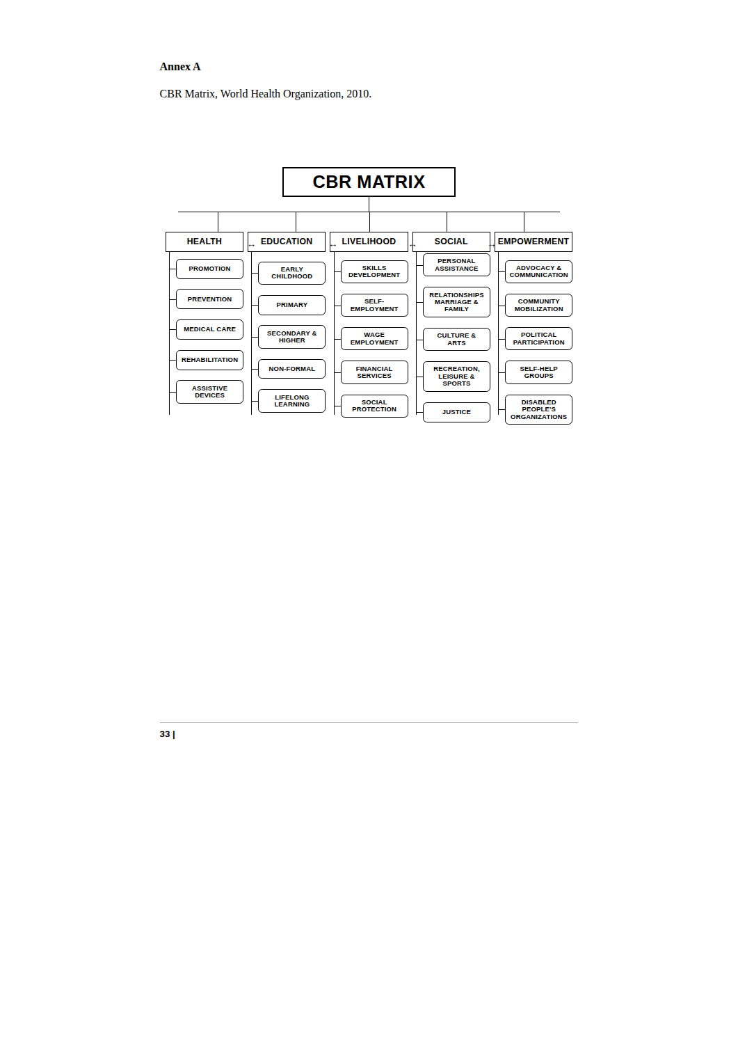Annex A
CBR Matrix, World Health Organization, 2010.
CBR MATRIX
HEALTH
EDUCATION
LIVELIHOOD
SOCIAL
EMPOWERMENT
↔
↔
↔
↔
PROMOTION
PREVENTION
MEDICAL CARE
REHABILITATION
ASSISTIVE
DEVICES
EARLY
CHILDHOOD
PRIMARY
SECONDARY &
HIGHER
NON-FORMAL
LIFELONG
LEARNING
SKILLS
DEVELOPMENT
SELF-
EMPLOYMENT
WAGE
EMPLOYMENT
FINANCIAL
SERVICES
SOCIAL
PROTECTION
PERSONAL
ASSISTANCE
RELATIONSHIPS
MARRIAGE &
FAMILY
CULTURE &
ARTS
RECREATION,
LEISURE &
SPORTS
JUSTICE
ADVOCACY &
COMMUNICATION
COMMUNITY
MOBILIZATION
POLITICAL
PARTICIPATION
SELF-HELP
GROUPS
DISABLED
PEOPLE'S
ORGANIZATIONS
33 |